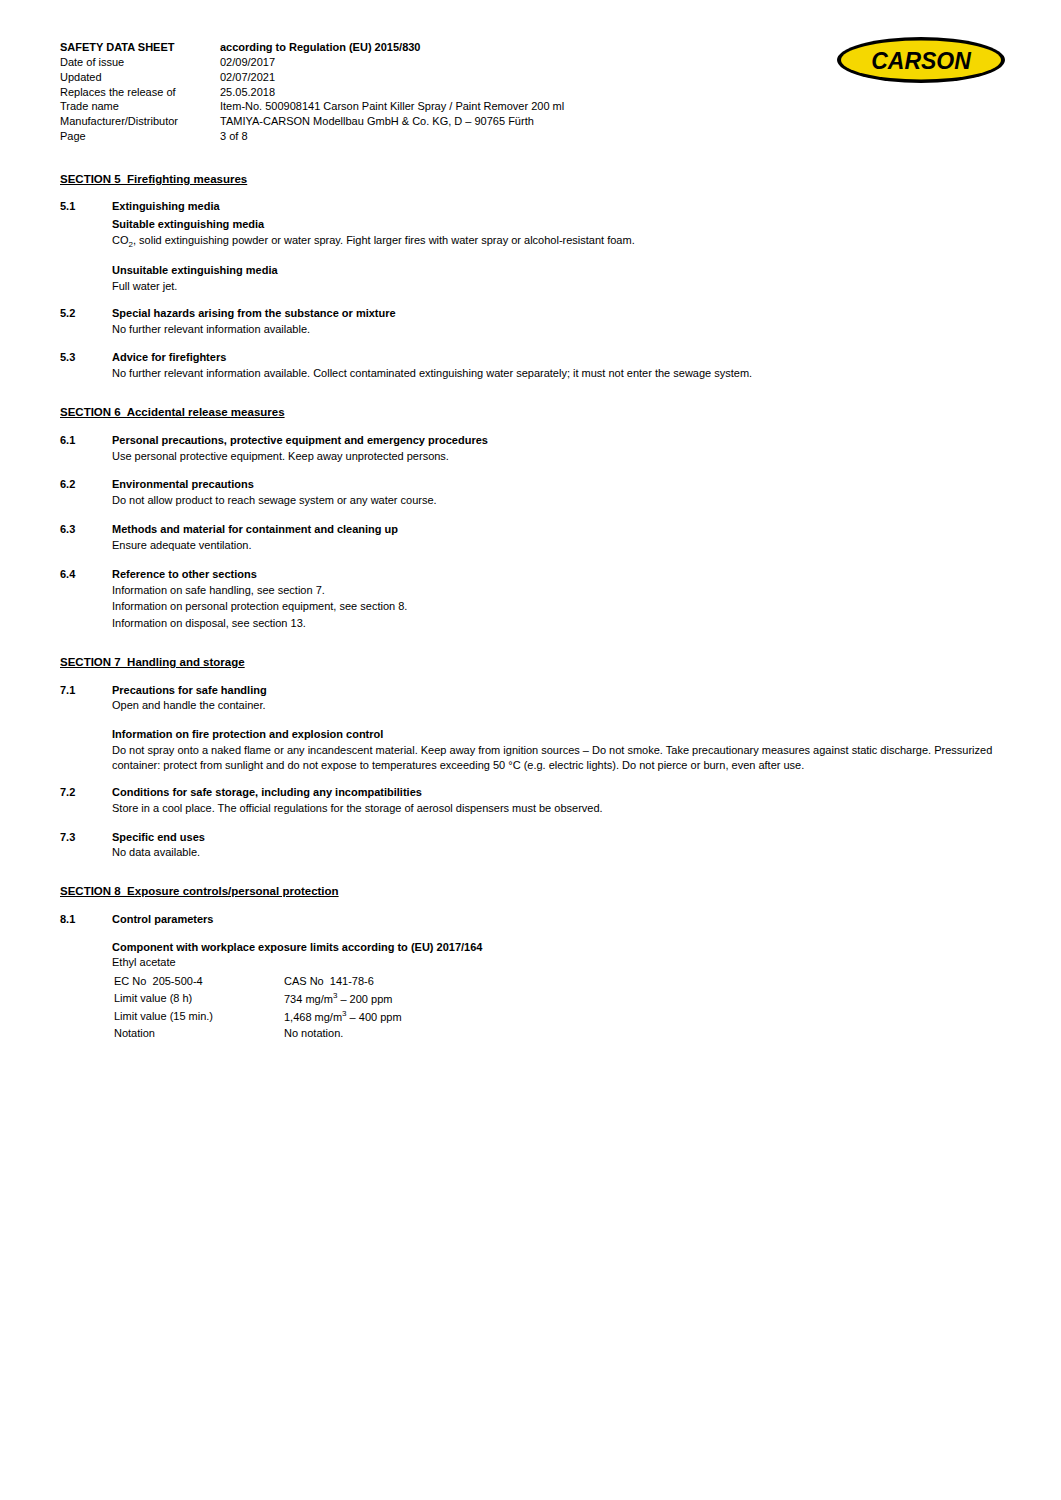| SAFETY DATA SHEET | according to Regulation (EU) 2015/830 |
| Date of issue | 02/09/2017 |
| Updated | 02/07/2021 |
| Replaces the release of | 25.05.2018 |
| Trade name | Item-No. 500908141 Carson Paint Killer Spray / Paint Remover 200 ml |
| Manufacturer/Distributor | TAMIYA-CARSON Modellbau GmbH & Co. KG, D – 90765 Fürth |
| Page | 3 of 8 |
CARSON
SECTION 5 Firefighting measures
5.1
Extinguishing media
Suitable extinguishing media
CO2, solid extinguishing powder or water spray. Fight larger fires with water spray or alcohol-resistant foam.
Unsuitable extinguishing media
Full water jet.
5.2
Special hazards arising from the substance or mixture
No further relevant information available.
5.3
Advice for firefighters
No further relevant information available. Collect contaminated extinguishing water separately; it must not enter the sewage system.
SECTION 6 Accidental release measures
6.1
Personal precautions, protective equipment and emergency procedures
Use personal protective equipment. Keep away unprotected persons.
6.2
Environmental precautions
Do not allow product to reach sewage system or any water course.
6.3
Methods and material for containment and cleaning up
Ensure adequate ventilation.
6.4
Reference to other sections
Information on safe handling, see section 7.
Information on personal protection equipment, see section 8.
Information on disposal, see section 13.
SECTION 7 Handling and storage
7.1
Precautions for safe handling
Open and handle the container.
Information on fire protection and explosion control
Do not spray onto a naked flame or any incandescent material. Keep away from ignition sources – Do not smoke. Take precautionary measures against static discharge. Pressurized container: protect from sunlight and do not expose to temperatures exceeding 50 °C (e.g. electric lights). Do not pierce or burn, even after use.
7.2
Conditions for safe storage, including any incompatibilities
Store in a cool place. The official regulations for the storage of aerosol dispensers must be observed.
7.3
Specific end uses
No data available.
SECTION 8 Exposure controls/personal protection
8.1
Control parameters
Component with workplace exposure limits according to (EU) 2017/164
Ethyl acetate
| EC No 205-500-4 | CAS No 141-78-6 |
| Limit value (8 h) | 734 mg/m 3 – 200 ppm |
| Limit value (15 min.) | 1,468 mg/m 3 – 400 ppm |
| Notation | No notation. |